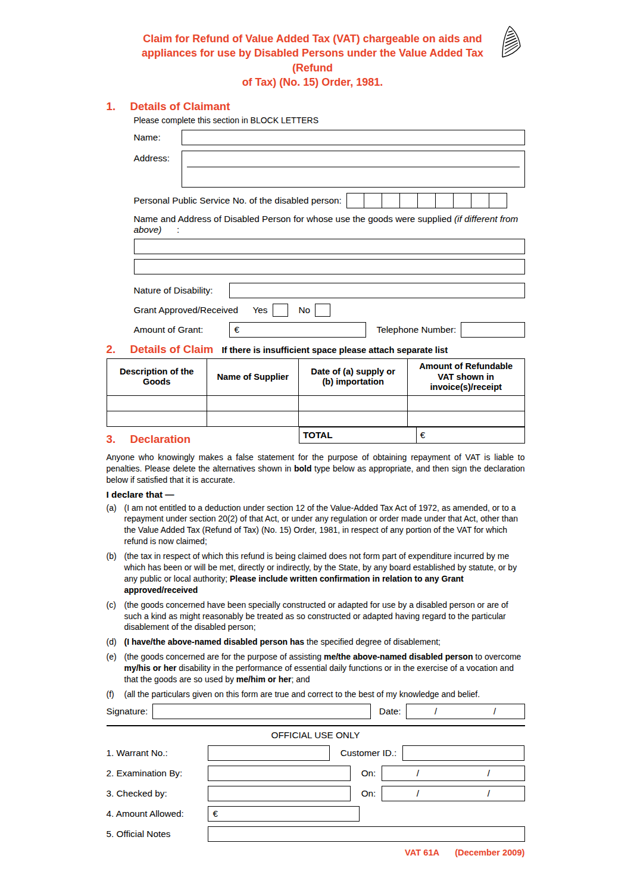Claim for Refund of Value Added Tax (VAT) chargeable on aids and
appliances for use by Disabled Persons under the Value Added Tax (Refund
of Tax) (No. 15) Order, 1981.
1.
Details of Claimant
Please complete this section in BLOCK LETTERS
Name:
Address:
Personal Public Service No. of the disabled person:
Name and Address of Disabled Person for whose use the goods were supplied (if different from above) :
Nature of Disability:
Grant Approved/Received
Yes No
Amount of Grant:
€
Telephone Number:
2.
Details of Claim
If there is insufficient space please attach separate list
| Description of the Goods | Name of Supplier | Date of (a) supply or (b) importation | Amount of Refundable VAT shown in invoice(s)/receipt |
| --- | --- | --- | --- |
3.
Declaration
| TOTAL | € |
Anyone who knowingly makes a false statement for the purpose of obtaining repayment of VAT is liable to penalties. Please delete the alternatives shown in bold type below as appropriate, and then sign the declaration below if satisfied that it is accurate.
I declare that —
(a)
(I am not entitled to a deduction under section 12 of the Value-Added Tax Act of 1972, as amended, or to a repayment under section 20(2) of that Act, or under any regulation or order made under that Act, other than the Value Added Tax (Refund of Tax) (No. 15) Order, 1981, in respect of any portion of the VAT for which refund is now claimed;
(b)
(the tax in respect of which this refund is being claimed does not form part of expenditure incurred by me which has been or will be met, directly or indirectly, by the State, by any board established by statute, or by any public or local authority; Please include written confirmation in relation to any Grant approved/received
(c)
(the goods concerned have been specially constructed or adapted for use by a disabled person or are of such a kind as might reasonably be treated as so constructed or adapted having regard to the particular disablement of the disabled person;
(d)
(I have/the above-named disabled person has the specified degree of disablement;
(e)
(the goods concerned are for the purpose of assisting me/the above-named disabled person to overcome my/his or her disability in the performance of essential daily functions or in the exercise of a vocation and that the goods are so used by me/him or her; and
(f)
(all the particulars given on this form are true and correct to the best of my knowledge and belief.
Signature:
Date:
//
OFFICIAL USE ONLY
1. Warrant No.:
Customer ID.:
2. Examination By:
On:
//
3. Checked by:
On:
//
4. Amount Allowed:
€
5. Official Notes
VAT 61A (December 2009)